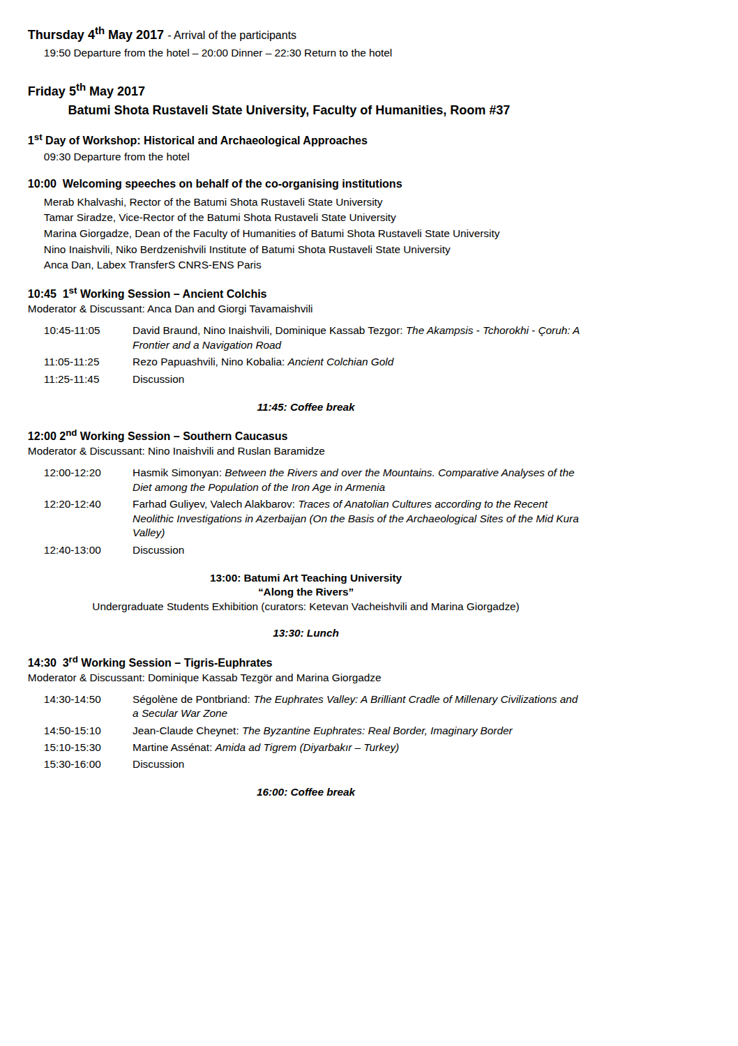Thursday 4th May 2017 - Arrival of the participants
19:50 Departure from the hotel – 20:00 Dinner – 22:30 Return to the hotel
Friday 5th May 2017 Batumi Shota Rustaveli State University, Faculty of Humanities, Room #37
1st Day of Workshop: Historical and Archaeological Approaches
09:30 Departure from the hotel
10:00 Welcoming speeches on behalf of the co-organising institutions
Merab Khalvashi, Rector of the Batumi Shota Rustaveli State University
Tamar Siradze, Vice-Rector of the Batumi Shota Rustaveli State University
Marina Giorgadze, Dean of the Faculty of Humanities of Batumi Shota Rustaveli State University
Nino Inaishvili, Niko Berdzenishvili Institute of Batumi Shota Rustaveli State University
Anca Dan, Labex TransferS CNRS-ENS Paris
10:45 1st Working Session – Ancient Colchis
Moderator & Discussant: Anca Dan and Giorgi Tavamaishvili
| 10:45-11:05 | David Braund, Nino Inaishvili, Dominique Kassab Tezgor: The Akampsis - Tchorokhi - Çoruh: A Frontier and a Navigation Road |
| 11:05-11:25 | Rezo Papuashvili, Nino Kobalia: Ancient Colchian Gold |
| 11:25-11:45 | Discussion |
11:45: Coffee break
12:00 2nd Working Session – Southern Caucasus
Moderator & Discussant: Nino Inaishvili and Ruslan Baramidze
| 12:00-12:20 | Hasmik Simonyan: Between the Rivers and over the Mountains. Comparative Analyses of the Diet among the Population of the Iron Age in Armenia |
| 12:20-12:40 | Farhad Guliyev, Valech Alakbarov: Traces of Anatolian Cultures according to the Recent Neolithic Investigations in Azerbaijan (On the Basis of the Archaeological Sites of the Mid Kura Valley) |
| 12:40-13:00 | Discussion |
13:00: Batumi Art Teaching University
“Along the Rivers”
Undergraduate Students Exhibition (curators: Ketevan Vacheishvili and Marina Giorgadze)
13:30: Lunch
14:30 3rd Working Session – Tigris-Euphrates
Moderator & Discussant: Dominique Kassab Tezgör and Marina Giorgadze
| 14:30-14:50 | Ségolène de Pontbriand: The Euphrates Valley: A Brilliant Cradle of Millenary Civilizations and a Secular War Zone |
| 14:50-15:10 | Jean-Claude Cheynet: The Byzantine Euphrates: Real Border, Imaginary Border |
| 15:10-15:30 | Martine Assénat: Amida ad Tigrem (Diyarbakır – Turkey) |
| 15:30-16:00 | Discussion |
16:00: Coffee break